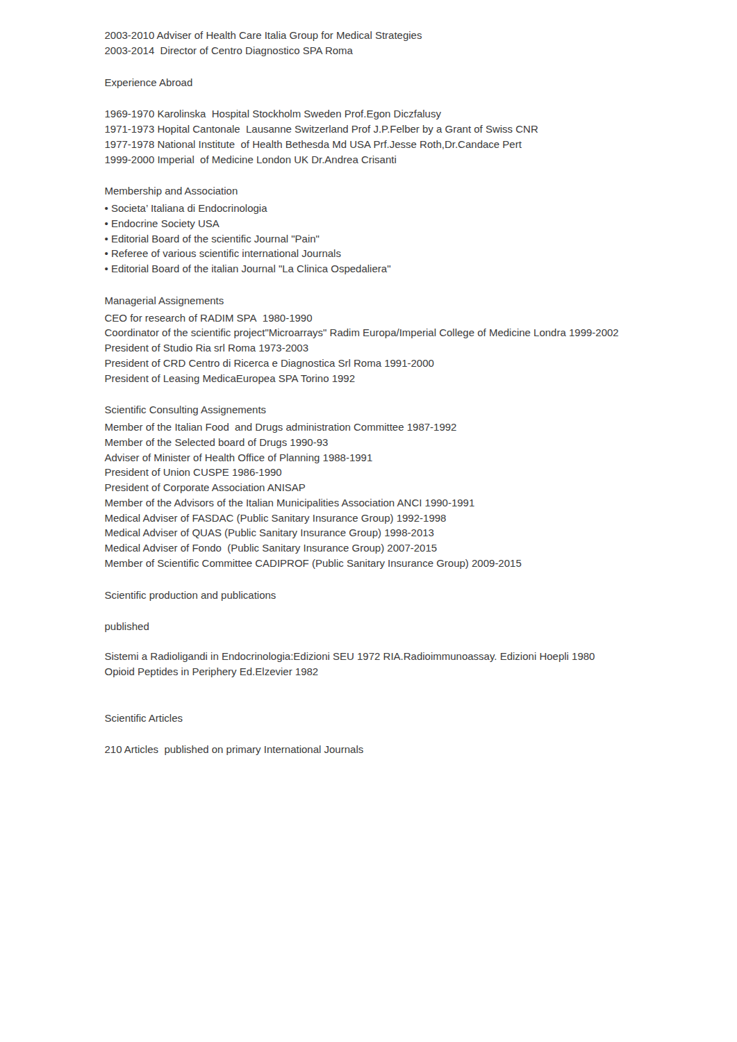2003-2010 Adviser of Health Care Italia Group for Medical Strategies
2003-2014 Director of Centro Diagnostico SPA Roma
Experience Abroad
1969-1970 Karolinska Hospital Stockholm Sweden Prof.Egon Diczfalusy
1971-1973 Hopital Cantonale Lausanne Switzerland Prof J.P.Felber by a Grant of Swiss CNR
1977-1978 National Institute of Health Bethesda Md USA Prf.Jesse Roth,Dr.Candace Pert
1999-2000 Imperial of Medicine London UK Dr.Andrea Crisanti
Membership and Association
Societa’ Italiana di Endocrinologia
Endocrine Society USA
Editorial Board of the scientific Journal "Pain"
Referee of various scientific international Journals
Editorial Board of the italian Journal "La Clinica Ospedaliera"
Managerial Assignements
CEO for research of RADIM SPA 1980-1990
Coordinator of the scientific project"Microarrays" Radim Europa/Imperial College of Medicine Londra 1999-2002
President of Studio Ria srl Roma 1973-2003
President of CRD Centro di Ricerca e Diagnostica Srl Roma 1991-2000
President of Leasing MedicaEuropea SPA Torino 1992
Scientific Consulting Assignements
Member of the Italian Food and Drugs administration Committee 1987-1992
Member of the Selected board of Drugs 1990-93
Adviser of Minister of Health Office of Planning 1988-1991
President of Union CUSPE 1986-1990
President of Corporate Association ANISAP
Member of the Advisors of the Italian Municipalities Association ANCI 1990-1991
Medical Adviser of FASDAC (Public Sanitary Insurance Group) 1992-1998
Medical Adviser of QUAS (Public Sanitary Insurance Group) 1998-2013
Medical Adviser of Fondo (Public Sanitary Insurance Group) 2007-2015
Member of Scientific Committee CADIPROF (Public Sanitary Insurance Group) 2009-2015
Scientific production and publications
published
Sistemi a Radioligandi in Endocrinologia:Edizioni SEU 1972 RIA.Radioimmunoassay. Edizioni Hoepli 1980
Opioid Peptides in Periphery Ed.Elzevier 1982
Scientific Articles
210 Articles published on primary International Journals